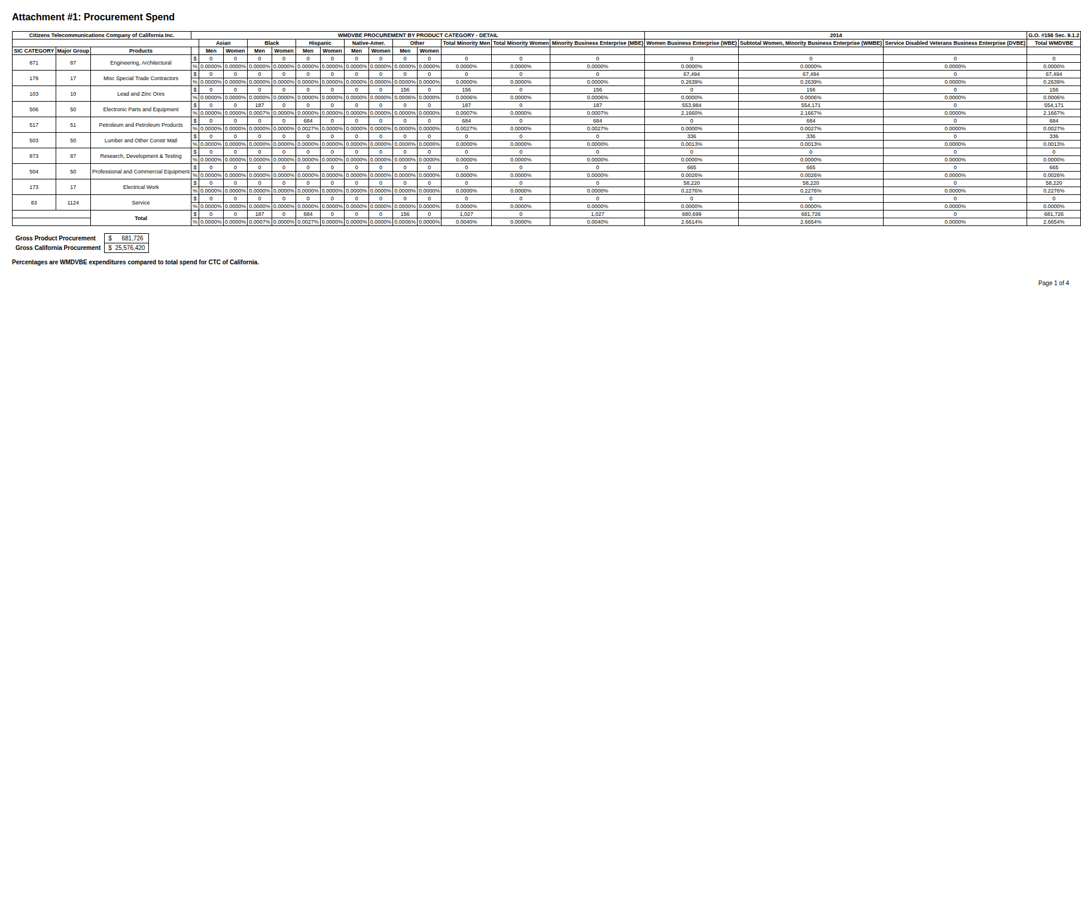Attachment #1: Procurement Spend
| Citizens Telecommunications Company of California Inc. | WMDVBE PROCUREMENT BY PRODUCT CATEGORY - DETAIL | 2014 | G.O. #156 Sec. 9.1.2 |
| | Asian | Black | Hispanic | Native-Amer. | Other | Total Minority Men | Total Minority Women | Minority Business Enterprise (MBE) | Women Business Enterprise (WBE) | Subtotal Women, Minority Business Enterprise (WMBE) | Service Disabled Veterans Business Enterprise (DVBE) | Total WMDVBE |
| SIC CATEGORY | Major Group | Products | | Men | Women | Men | Women | Men | Women | Men | Women | Men | Women | | | | | | | |
| 871 | 87 | Engineering, Architectural | $ | 0 | 0 | 0 | 0 | 0 | 0 | 0 | 0 | 0 | 0 | 0 | 0 | 0 | 0 | 0 | 0 | 0 |
| % | 0.0000% | 0.0000% | 0.0000% | 0.0000% | 0.0000% | 0.0000% | 0.0000% | 0.0000% | 0.0000% | 0.0000% | 0.0000% | 0.0000% | 0.0000% | 0.0000% | 0.0000% | 0.0000% | 0.0000% |
| 179 | 17 | Misc Special Trade Contractors | $ | 0 | 0 | 0 | 0 | 0 | 0 | 0 | 0 | 0 | 0 | 0 | 0 | 0 | 67,494 | 67,494 | 0 | 67,494 |
| % | 0.0000% | 0.0000% | 0.0000% | 0.0000% | 0.0000% | 0.0000% | 0.0000% | 0.0000% | 0.0000% | 0.0000% | 0.0000% | 0.0000% | 0.0000% | 0.2639% | 0.2639% | 0.0000% | 0.2639% |
| 103 | 10 | Lead and Zinc Ores | $ | 0 | 0 | 0 | 0 | 0 | 0 | 0 | 0 | 156 | 0 | 156 | 0 | 156 | 0 | 156 | 0 | 156 |
| % | 0.0000% | 0.0000% | 0.0000% | 0.0000% | 0.0000% | 0.0000% | 0.0000% | 0.0000% | 0.0006% | 0.0000% | 0.0006% | 0.0000% | 0.0006% | 0.0000% | 0.0006% | 0.0000% | 0.0006% |
| 506 | 50 | Electronic Parts and Equipment | $ | 0 | 0 | 187 | 0 | 0 | 0 | 0 | 0 | 0 | 0 | 187 | 0 | 187 | 553,984 | 554,171 | 0 | 554,171 |
| % | 0.0000% | 0.0000% | 0.0007% | 0.0000% | 0.0000% | 0.0000% | 0.0000% | 0.0000% | 0.0000% | 0.0000% | 0.0007% | 0.0000% | 0.0007% | 2.1660% | 2.1667% | 0.0000% | 2.1667% |
| 517 | 51 | Petroleum and Petroleum Products | $ | 0 | 0 | 0 | 0 | 684 | 0 | 0 | 0 | 0 | 0 | 684 | 0 | 684 | 0 | 684 | 0 | 684 |
| % | 0.0000% | 0.0000% | 0.0000% | 0.0000% | 0.0027% | 0.0000% | 0.0000% | 0.0000% | 0.0000% | 0.0000% | 0.0027% | 0.0000% | 0.0027% | 0.0000% | 0.0027% | 0.0000% | 0.0027% |
| 503 | 50 | Lumber and Other Constr Matl | $ | 0 | 0 | 0 | 0 | 0 | 0 | 0 | 0 | 0 | 0 | 0 | 0 | 0 | 336 | 336 | 0 | 336 |
| % | 0.0000% | 0.0000% | 0.0000% | 0.0000% | 0.0000% | 0.0000% | 0.0000% | 0.0000% | 0.0000% | 0.0000% | 0.0000% | 0.0000% | 0.0000% | 0.0013% | 0.0013% | 0.0000% | 0.0013% |
| 873 | 87 | Research, Development & Testing | $ | 0 | 0 | 0 | 0 | 0 | 0 | 0 | 0 | 0 | 0 | 0 | 0 | 0 | 0 | 0 | 0 | 0 |
| % | 0.0000% | 0.0000% | 0.0000% | 0.0000% | 0.0000% | 0.0000% | 0.0000% | 0.0000% | 0.0000% | 0.0000% | 0.0000% | 0.0000% | 0.0000% | 0.0000% | 0.0000% | 0.0000% | 0.0000% |
| 504 | 50 | Professional and Commercial Equipment | $ | 0 | 0 | 0 | 0 | 0 | 0 | 0 | 0 | 0 | 0 | 0 | 0 | 0 | 665 | 665 | 0 | 665 |
| % | 0.0000% | 0.0000% | 0.0000% | 0.0000% | 0.0000% | 0.0000% | 0.0000% | 0.0000% | 0.0000% | 0.0000% | 0.0000% | 0.0000% | 0.0000% | 0.0026% | 0.0026% | 0.0000% | 0.0026% |
| 173 | 17 | Electrical Work | $ | 0 | 0 | 0 | 0 | 0 | 0 | 0 | 0 | 0 | 0 | 0 | 0 | 0 | 58,220 | 58,220 | 0 | 58,220 |
| % | 0.0000% | 0.0000% | 0.0000% | 0.0000% | 0.0000% | 0.0000% | 0.0000% | 0.0000% | 0.0000% | 0.0000% | 0.0000% | 0.0000% | 0.0000% | 0.2276% | 0.2276% | 0.0000% | 0.2276% |
| 83 | 1124 | Service | $ | 0 | 0 | 0 | 0 | 0 | 0 | 0 | 0 | 0 | 0 | 0 | 0 | 0 | 0 | 0 | 0 | 0 |
| % | 0.0000% | 0.0000% | 0.0000% | 0.0000% | 0.0000% | 0.0000% | 0.0000% | 0.0000% | 0.0000% | 0.0000% | 0.0000% | 0.0000% | 0.0000% | 0.0000% | 0.0000% | 0.0000% | 0.0000% |
| | Total | $ | 0 | 0 | 187 | 0 | 684 | 0 | 0 | 0 | 156 | 0 | 1,027 | 0 | 1,027 | 680,699 | 681,726 | 0 | 681,726 |
| | % | 0.0000% | 0.0000% | 0.0007% | 0.0000% | 0.0027% | 0.0000% | 0.0000% | 0.0000% | 0.0006% | 0.0000% | 0.0040% | 0.0000% | 0.0040% | 2.6614% | 2.6654% | 0.0000% | 2.6654% |
| Gross Product Procurement | $ 681,726 |
| Gross California Procurement | $ 25,576,420 |
Percentages are WMDVBE expenditures compared to total spend for CTC of California.
Page 1 of 4